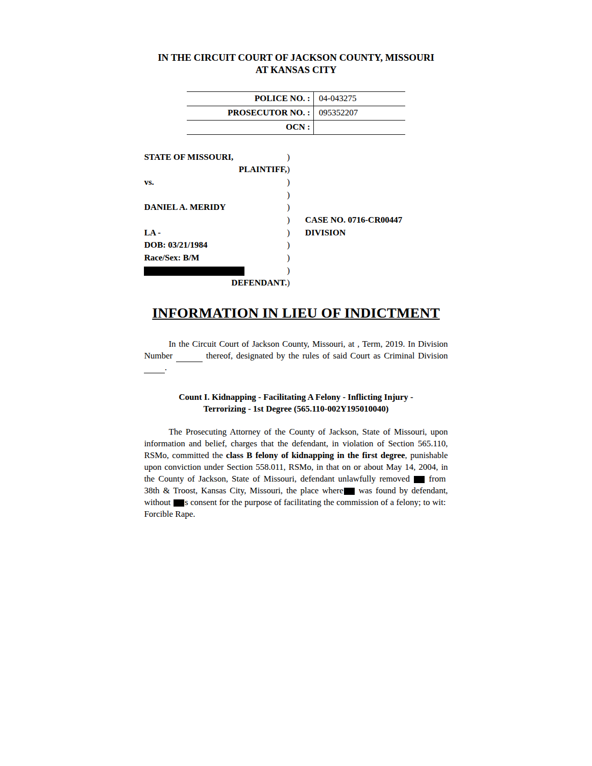IN THE CIRCUIT COURT OF JACKSON COUNTY, MISSOURI
AT KANSAS CITY
| POLICE NO. : | 04-043275 |
| PROSECUTOR NO. : | 095352207 |
| OCN : | |
| STATE OF MISSOURI, | ) | |
| PLAINTIFF, | ) | |
| vs. | ) | |
| | ) | |
| DANIEL A. MERIDY | ) | |
| | ) | CASE NO. 0716-CR00447 |
| LA - | ) | DIVISION |
| DOB: 03/21/1984 | ) | |
| Race/Sex: B/M | ) | |
| | ) | |
| DEFENDANT. | ) | |
INFORMATION IN LIEU OF INDICTMENT
In the Circuit Court of Jackson County, Missouri, at , Term, 2019. In Division Number thereof, designated by the rules of said Court as Criminal Division .
Count I. Kidnapping - Facilitating A Felony - Inflicting Injury - Terrorizing - 1st Degree (565.110-002Y195010040)
The Prosecuting Attorney of the County of Jackson, State of Missouri, upon information and belief, charges that the defendant, in violation of Section 565.110, RSMo, committed the class B felony of kidnapping in the first degree, punishable upon conviction under Section 558.011, RSMo, in that on or about May 14, 2004, in the County of Jackson, State of Missouri, defendant unlawfully removed from 38th & Troost, Kansas City, Missouri, the place where was found by defendant, without s consent for the purpose of facilitating the commission of a felony; to wit: Forcible Rape.